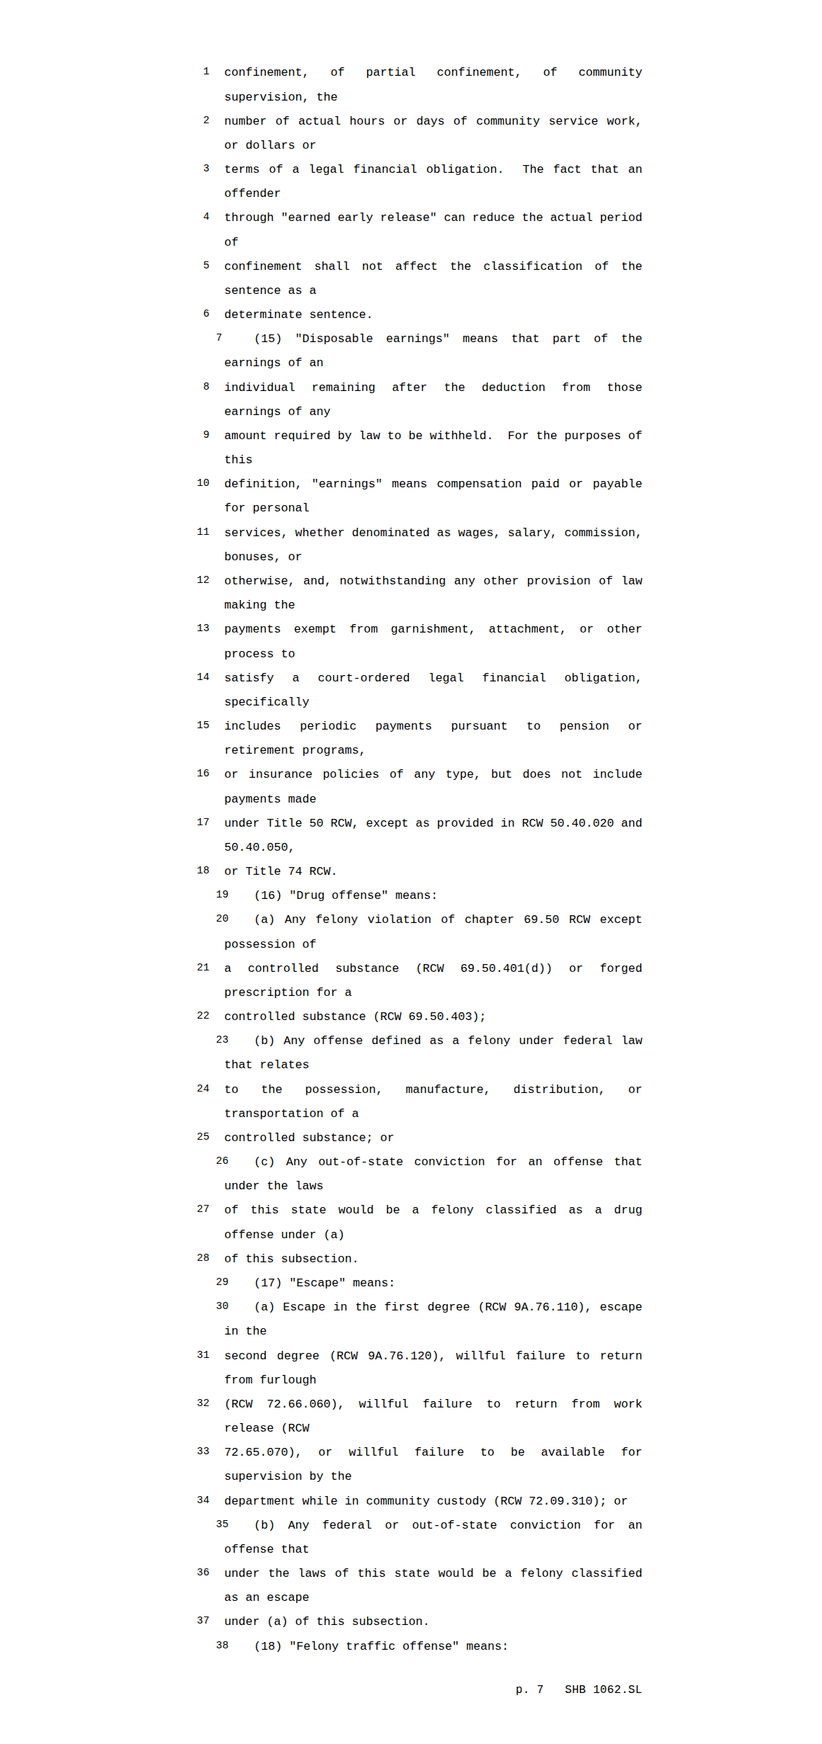confinement, of partial confinement, of community supervision, the
number of actual hours or days of community service work, or dollars or
terms of a legal financial obligation. The fact that an offender
through "earned early release" can reduce the actual period of
confinement shall not affect the classification of the sentence as a
determinate sentence.
(15) "Disposable earnings" means that part of the earnings of an
individual remaining after the deduction from those earnings of any
amount required by law to be withheld. For the purposes of this
definition, "earnings" means compensation paid or payable for personal
services, whether denominated as wages, salary, commission, bonuses, or
otherwise, and, notwithstanding any other provision of law making the
payments exempt from garnishment, attachment, or other process to
satisfy a court-ordered legal financial obligation, specifically
includes periodic payments pursuant to pension or retirement programs,
or insurance policies of any type, but does not include payments made
under Title 50 RCW, except as provided in RCW 50.40.020 and 50.40.050,
or Title 74 RCW.
(16) "Drug offense" means:
(a) Any felony violation of chapter 69.50 RCW except possession of
a controlled substance (RCW 69.50.401(d)) or forged prescription for a
controlled substance (RCW 69.50.403);
(b) Any offense defined as a felony under federal law that relates
to the possession, manufacture, distribution, or transportation of a
controlled substance; or
(c) Any out-of-state conviction for an offense that under the laws
of this state would be a felony classified as a drug offense under (a)
of this subsection.
(17) "Escape" means:
(a) Escape in the first degree (RCW 9A.76.110), escape in the
second degree (RCW 9A.76.120), willful failure to return from furlough
(RCW 72.66.060), willful failure to return from work release (RCW
72.65.070), or willful failure to be available for supervision by the
department while in community custody (RCW 72.09.310); or
(b) Any federal or out-of-state conviction for an offense that
under the laws of this state would be a felony classified as an escape
under (a) of this subsection.
(18) "Felony traffic offense" means:
p. 7 SHB 1062.SL